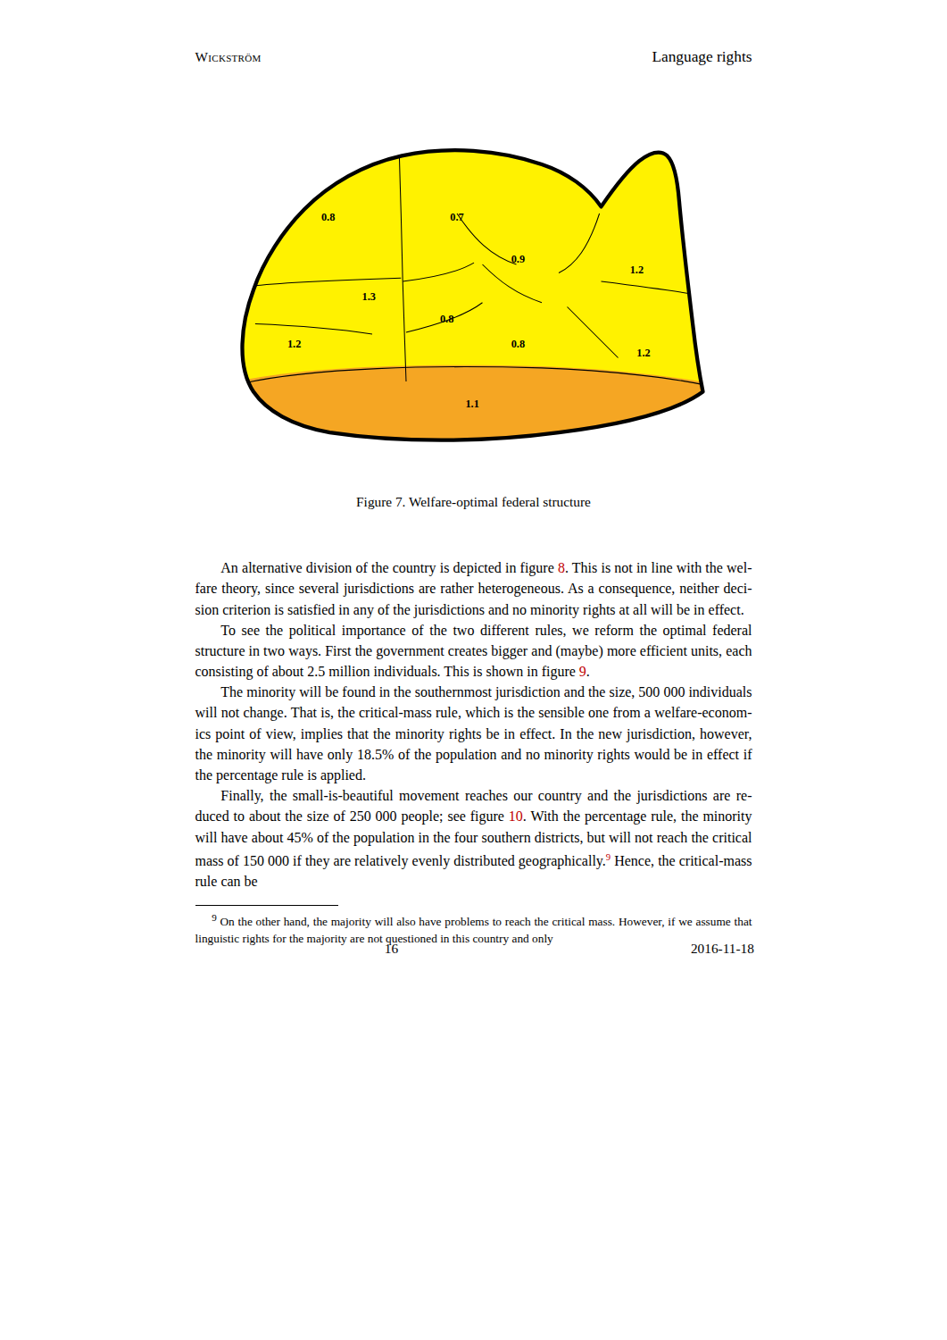Wickström
Language rights
0.8 0.7 0.9 1.2 1.3 0.8 1.2 0.8 1.2 1.1
Figure 7. Welfare-optimal federal structure
An alternative division of the country is depicted in figure 8. This is not in line with the welfare theory, since several jurisdictions are rather heterogeneous. As a consequence, neither decision criterion is satisfied in any of the jurisdictions and no minority rights at all will be in effect.
To see the political importance of the two different rules, we reform the optimal federal structure in two ways. First the government creates bigger and (maybe) more efficient units, each consisting of about 2.5 million individuals. This is shown in figure 9.
The minority will be found in the southernmost jurisdiction and the size, 500 000 individuals will not change. That is, the critical-mass rule, which is the sensible one from a welfare-economics point of view, implies that the minority rights be in effect. In the new jurisdiction, however, the minority will have only 18.5% of the population and no minority rights would be in effect if the percentage rule is applied.
Finally, the small-is-beautiful movement reaches our country and the jurisdictions are reduced to about the size of 250 000 people; see figure 10. With the percentage rule, the minority will have about 45% of the population in the four southern districts, but will not reach the critical mass of 150 000 if they are relatively evenly distributed geographically.9 Hence, the critical-mass rule can be
9 On the other hand, the majority will also have problems to reach the critical mass. However, if we assume that linguistic rights for the majority are not questioned in this country and only
16
2016-11-18